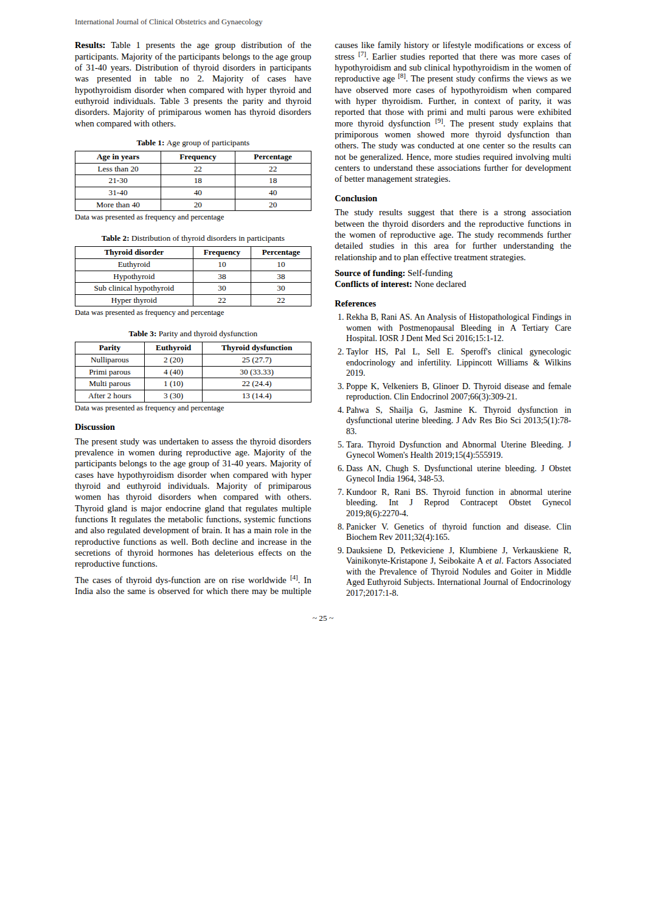International Journal of Clinical Obstetrics and Gynaecology
Results: Table 1 presents the age group distribution of the participants. Majority of the participants belongs to the age group of 31-40 years. Distribution of thyroid disorders in participants was presented in table no 2. Majority of cases have hypothyroidism disorder when compared with hyper thyroid and euthyroid individuals. Table 3 presents the parity and thyroid disorders. Majority of primiparous women has thyroid disorders when compared with others.
Table 1: Age group of participants
| Age in years | Frequency | Percentage |
| --- | --- | --- |
| Less than 20 | 22 | 22 |
| 21-30 | 18 | 18 |
| 31-40 | 40 | 40 |
| More than 40 | 20 | 20 |
Data was presented as frequency and percentage
Table 2: Distribution of thyroid disorders in participants
| Thyroid disorder | Frequency | Percentage |
| --- | --- | --- |
| Euthyroid | 10 | 10 |
| Hypothyroid | 38 | 38 |
| Sub clinical hypothyroid | 30 | 30 |
| Hyper thyroid | 22 | 22 |
Data was presented as frequency and percentage
Table 3: Parity and thyroid dysfunction
| Parity | Euthyroid | Thyroid dysfunction |
| --- | --- | --- |
| Nulliparous | 2 (20) | 25 (27.7) |
| Primi parous | 4 (40) | 30 (33.33) |
| Multi parous | 1 (10) | 22 (24.4) |
| After 2 hours | 3 (30) | 13 (14.4) |
Data was presented as frequency and percentage
Discussion
The present study was undertaken to assess the thyroid disorders prevalence in women during reproductive age. Majority of the participants belongs to the age group of 31-40 years. Majority of cases have hypothyroidism disorder when compared with hyper thyroid and euthyroid individuals. Majority of primiparous women has thyroid disorders when compared with others. Thyroid gland is major endocrine gland that regulates multiple functions It regulates the metabolic functions, systemic functions and also regulated development of brain. It has a main role in the reproductive functions as well. Both decline and increase in the secretions of thyroid hormones has deleterious effects on the reproductive functions.
The cases of thyroid dys-function are on rise worldwide [4]. In India also the same is observed for which there may be multiple causes like family history or lifestyle modifications or excess of stress [7]. Earlier studies reported that there was more cases of hypothyroidism and sub clinical hypothyroidism in the women of reproductive age [8]. The present study confirms the views as we have observed more cases of hypothyroidism when compared with hyper thyroidism. Further, in context of parity, it was reported that those with primi and multi parous were exhibited more thyroid dysfunction [9]. The present study explains that primiporous women showed more thyroid dysfunction than others. The study was conducted at one center so the results can not be generalized. Hence, more studies required involving multi centers to understand these associations further for development of better management strategies.
Conclusion
The study results suggest that there is a strong association between the thyroid disorders and the reproductive functions in the women of reproductive age. The study recommends further detailed studies in this area for further understanding the relationship and to plan effective treatment strategies.
Source of funding: Self-funding
Conflicts of interest: None declared
References
Rekha B, Rani AS. An Analysis of Histopathological Findings in women with Postmenopausal Bleeding in A Tertiary Care Hospital. IOSR J Dent Med Sci 2016;15:1-12.
Taylor HS, Pal L, Sell E. Speroff's clinical gynecologic endocrinology and infertility. Lippincott Williams & Wilkins 2019.
Poppe K, Velkeniers B, Glinoer D. Thyroid disease and female reproduction. Clin Endocrinol 2007;66(3):309-21.
Pahwa S, Shailja G, Jasmine K. Thyroid dysfunction in dysfunctional uterine bleeding. J Adv Res Bio Sci 2013;5(1):78-83.
Tara. Thyroid Dysfunction and Abnormal Uterine Bleeding. J Gynecol Women's Health 2019;15(4):555919.
Dass AN, Chugh S. Dysfunctional uterine bleeding. J Obstet Gynecol India 1964, 348-53.
Kundoor R, Rani BS. Thyroid function in abnormal uterine bleeding. Int J Reprod Contracept Obstet Gynecol 2019;8(6):2270-4.
Panicker V. Genetics of thyroid function and disease. Clin Biochem Rev 2011;32(4):165.
Dauksiene D, Petkeviciene J, Klumbiene J, Verkauskiene R, Vainikonyte-Kristapone J, Seibokaite A et al. Factors Associated with the Prevalence of Thyroid Nodules and Goiter in Middle Aged Euthyroid Subjects. International Journal of Endocrinology 2017;2017:1-8.
~ 25 ~